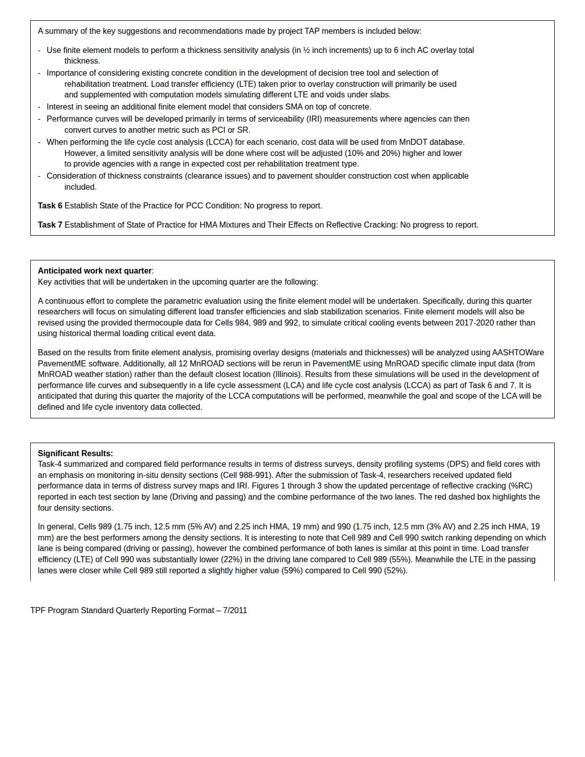A summary of the key suggestions and recommendations made by project TAP members is included below:
Use finite element models to perform a thickness sensitivity analysis (in ½ inch increments) up to 6 inch AC overlay totalthickness.
Importance of considering existing concrete condition in the development of decision tree tool and selection ofrehabilitation treatment. Load transfer efficiency (LTE) taken prior to overlay construction will primarily be used and supplemented with computation models simulating different LTE and voids under slabs.
Interest in seeing an additional finite element model that considers SMA on top of concrete.
Performance curves will be developed primarily in terms of serviceability (IRI) measurements where agencies can thenconvert curves to another metric such as PCI or SR.
When performing the life cycle cost analysis (LCCA) for each scenario, cost data will be used from MnDOT database.However, a limited sensitivity analysis will be done where cost will be adjusted (10% and 20%) higher and lower to provide agencies with a range in expected cost per rehabilitation treatment type.
Consideration of thickness constraints (clearance issues) and to pavement shoulder construction cost when applicableincluded.
Task 6 Establish State of the Practice for PCC Condition: No progress to report.
Task 7 Establishment of State of Practice for HMA Mixtures and Their Effects on Reflective Cracking: No progress to report.
Anticipated work next quarter:
Key activities that will be undertaken in the upcoming quarter are the following:
A continuous effort to complete the parametric evaluation using the finite element model will be undertaken. Specifically, during this quarter researchers will focus on simulating different load transfer efficiencies and slab stabilization scenarios. Finite element models will also be revised using the provided thermocouple data for Cells 984, 989 and 992, to simulate critical cooling events between 2017-2020 rather than using historical thermal loading critical event data.
Based on the results from finite element analysis, promising overlay designs (materials and thicknesses) will be analyzed using AASHTOWare PavementME software. Additionally, all 12 MnROAD sections will be rerun in PavementME using MnROAD specific climate input data (from MnROAD weather station) rather than the default closest location (Illinois). Results from these simulations will be used in the development of performance life curves and subsequently in a life cycle assessment (LCA) and life cycle cost analysis (LCCA) as part of Task 6 and 7. It is anticipated that during this quarter the majority of the LCCA computations will be performed, meanwhile the goal and scope of the LCA will be defined and life cycle inventory data collected.
Significant Results:
Task-4 summarized and compared field performance results in terms of distress surveys, density profiling systems (DPS) and field cores with an emphasis on monitoring in-situ density sections (Cell 988-991). After the submission of Task-4, researchers received updated field performance data in terms of distress survey maps and IRI. Figures 1 through 3 show the updated percentage of reflective cracking (%RC) reported in each test section by lane (Driving and passing) and the combine performance of the two lanes. The red dashed box highlights the four density sections.
In general, Cells 989 (1.75 inch, 12.5 mm (5% AV) and 2.25 inch HMA, 19 mm) and 990 (1.75 inch, 12.5 mm (3% AV) and 2.25 inch HMA, 19 mm) are the best performers among the density sections. It is interesting to note that Cell 989 and Cell 990 switch ranking depending on which lane is being compared (driving or passing), however the combined performance of both lanes is similar at this point in time. Load transfer efficiency (LTE) of Cell 990 was substantially lower (22%) in the driving lane compared to Cell 989 (55%). Meanwhile the LTE in the passing lanes were closer while Cell 989 still reported a slightly higher value (59%) compared to Cell 990 (52%).
TPF Program Standard Quarterly Reporting Format – 7/2011